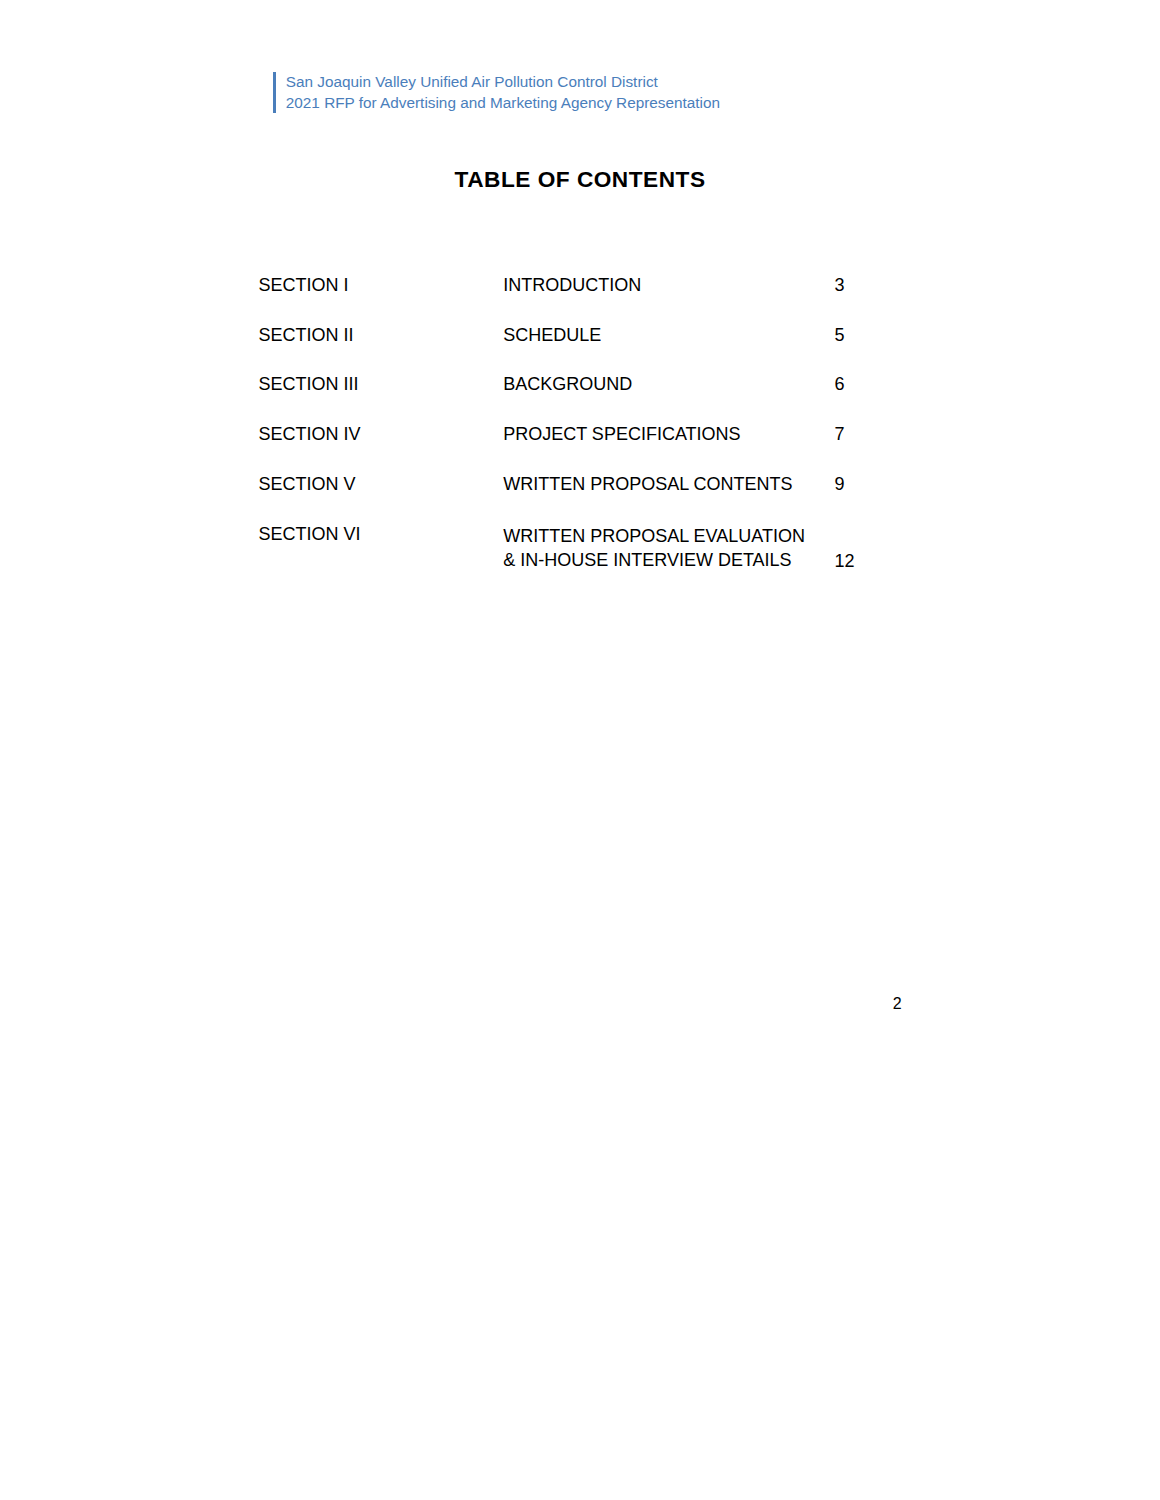San Joaquin Valley Unified Air Pollution Control District
2021 RFP for Advertising and Marketing Agency Representation
TABLE OF CONTENTS
| SECTION I | INTRODUCTION | 3 |
| SECTION II | SCHEDULE | 5 |
| SECTION III | BACKGROUND | 6 |
| SECTION IV | PROJECT SPECIFICATIONS | 7 |
| SECTION V | WRITTEN PROPOSAL CONTENTS | 9 |
| SECTION VI | WRITTEN PROPOSAL EVALUATION & IN-HOUSE INTERVIEW DETAILS | 12 |
2